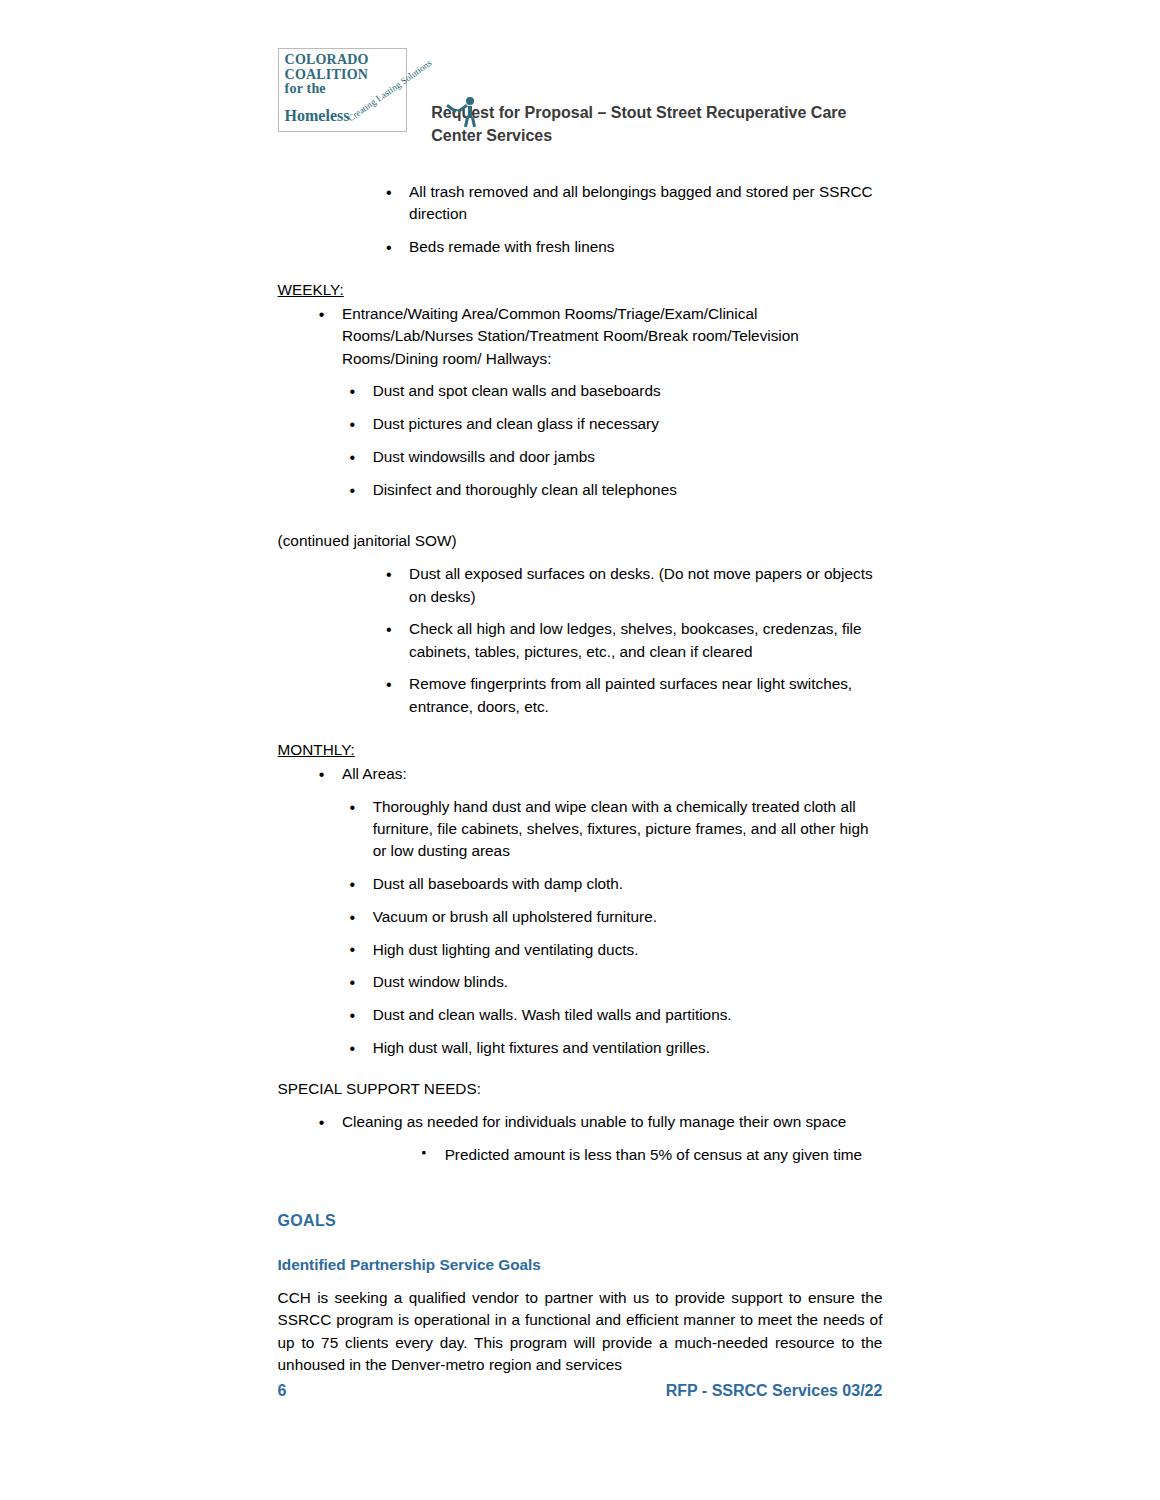COLORADO COALITION for the
Homeless Creating Lasting Solutions
Request for Proposal – Stout Street Recuperative Care Center Services
All trash removed and all belongings bagged and stored per SSRCC direction
Beds remade with fresh linens
WEEKLY:
Entrance/Waiting Area/Common Rooms/Triage/Exam/Clinical Rooms/Lab/Nurses Station/Treatment Room/Break room/Television Rooms/Dining room/ Hallways:
Dust and spot clean walls and baseboards
Dust pictures and clean glass if necessary
Dust windowsills and door jambs
Disinfect and thoroughly clean all telephones
(continued janitorial SOW)
Dust all exposed surfaces on desks. (Do not move papers or objects on desks)
Check all high and low ledges, shelves, bookcases, credenzas, file cabinets, tables, pictures, etc., and clean if cleared
Remove fingerprints from all painted surfaces near light switches, entrance, doors, etc.
MONTHLY:
All Areas:
Thoroughly hand dust and wipe clean with a chemically treated cloth all furniture, file cabinets, shelves, fixtures, picture frames, and all other high or low dusting areas
Dust all baseboards with damp cloth.
Vacuum or brush all upholstered furniture.
High dust lighting and ventilating ducts.
Dust window blinds.
Dust and clean walls. Wash tiled walls and partitions.
High dust wall, light fixtures and ventilation grilles.
SPECIAL SUPPORT NEEDS:
Cleaning as needed for individuals unable to fully manage their own space
Predicted amount is less than 5% of census at any given time
GOALS
Identified Partnership Service Goals
CCH is seeking a qualified vendor to partner with us to provide support to ensure the SSRCC program is operational in a functional and efficient manner to meet the needs of up to 75 clients every day. This program will provide a much-needed resource to the unhoused in the Denver-metro region and services
6 RFP - SSRCC Services 03/22